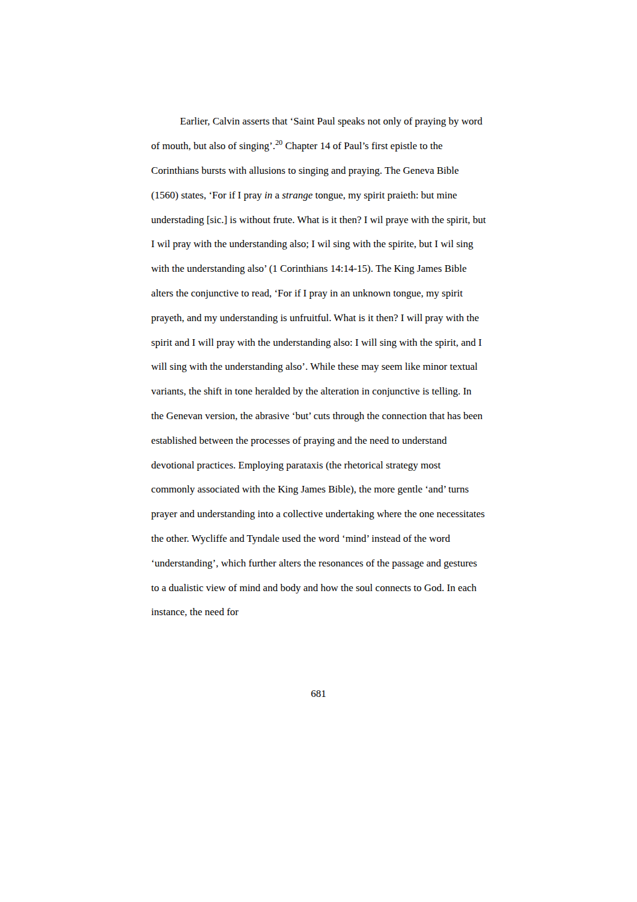Earlier, Calvin asserts that ‘Saint Paul speaks not only of praying by word of mouth, but also of singing’.20 Chapter 14 of Paul’s first epistle to the Corinthians bursts with allusions to singing and praying. The Geneva Bible (1560) states, ‘For if I pray in a strange tongue, my spirit praieth: but mine understading [sic.] is without frute. What is it then? I wil praye with the spirit, but I wil pray with the understanding also; I wil sing with the spirite, but I wil sing with the understanding also’ (1 Corinthians 14:14-15). The King James Bible alters the conjunctive to read, ‘For if I pray in an unknown tongue, my spirit prayeth, and my understanding is unfruitful. What is it then? I will pray with the spirit and I will pray with the understanding also: I will sing with the spirit, and I will sing with the understanding also’. While these may seem like minor textual variants, the shift in tone heralded by the alteration in conjunctive is telling. In the Genevan version, the abrasive ‘but’ cuts through the connection that has been established between the processes of praying and the need to understand devotional practices. Employing parataxis (the rhetorical strategy most commonly associated with the King James Bible), the more gentle ‘and’ turns prayer and understanding into a collective undertaking where the one necessitates the other. Wycliffe and Tyndale used the word ‘mind’ instead of the word ‘understanding’, which further alters the resonances of the passage and gestures to a dualistic view of mind and body and how the soul connects to God. In each instance, the need for
681